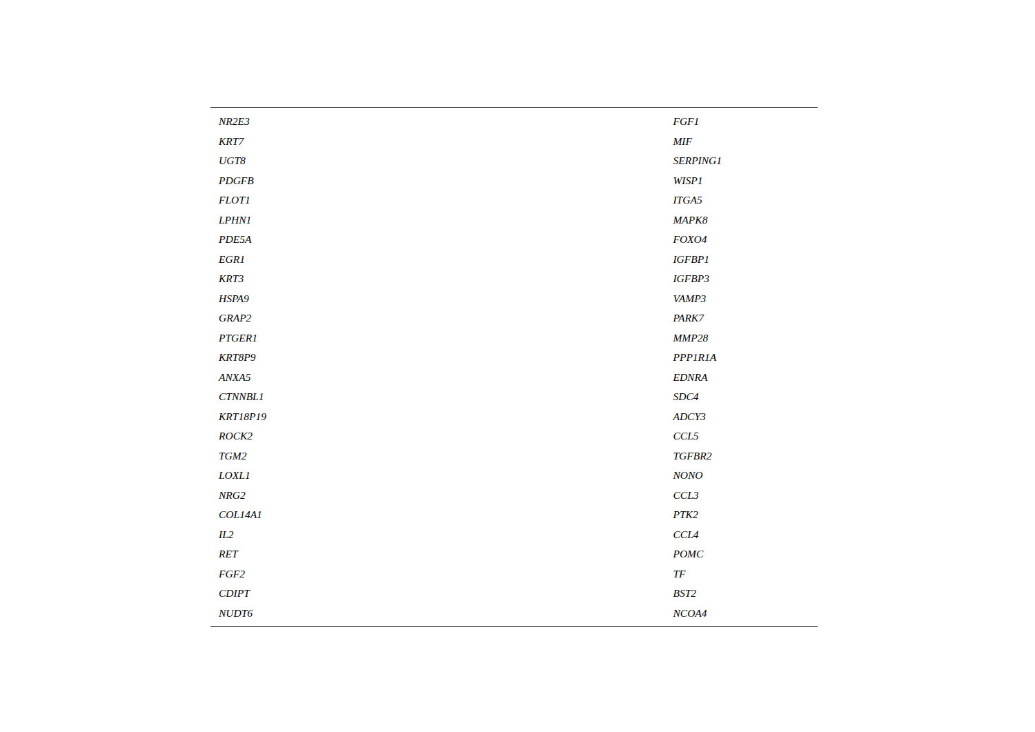| NR2E3 | FGF1 |
| KRT7 | MIF |
| UGT8 | SERPING1 |
| PDGFB | WISP1 |
| FLOT1 | ITGA5 |
| LPHN1 | MAPK8 |
| PDE5A | FOXO4 |
| EGR1 | IGFBP1 |
| KRT3 | IGFBP3 |
| HSPA9 | VAMP3 |
| GRAP2 | PARK7 |
| PTGER1 | MMP28 |
| KRT8P9 | PPP1R1A |
| ANXA5 | EDNRA |
| CTNNBL1 | SDC4 |
| KRT18P19 | ADCY3 |
| ROCK2 | CCL5 |
| TGM2 | TGFBR2 |
| LOXL1 | NONO |
| NRG2 | CCL3 |
| COL14A1 | PTK2 |
| IL2 | CCL4 |
| RET | POMC |
| FGF2 | TF |
| CDIPT | BST2 |
| NUDT6 | NCOA4 |